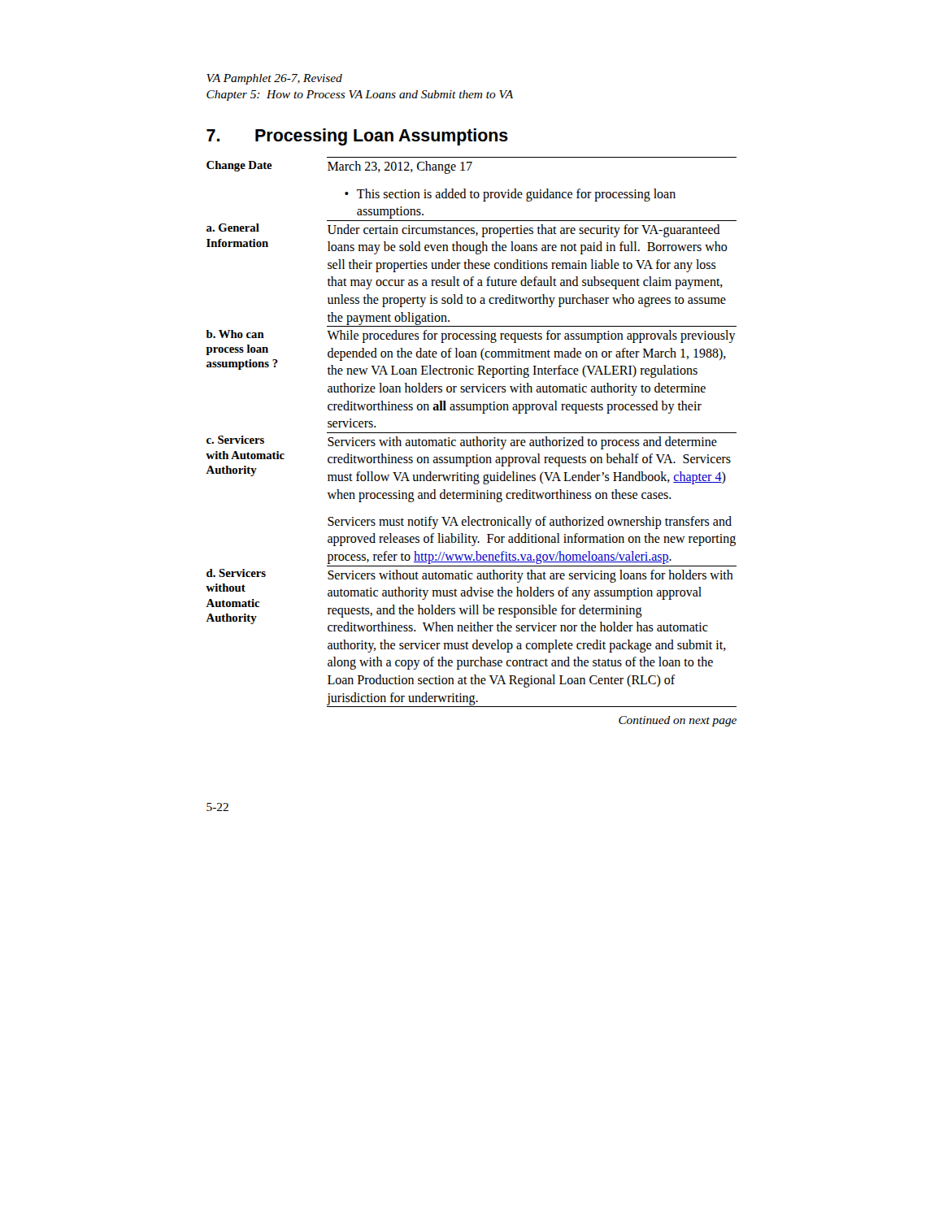VA Pamphlet 26-7, Revised
Chapter 5: How to Process VA Loans and Submit them to VA
7. Processing Loan Assumptions
| Change Date | March 23, 2012, Change 17 This section is added to provide guidance for processing loan assumptions. |
| a. General Information | Under certain circumstances, properties that are security for VA-guaranteed loans may be sold even though the loans are not paid in full. Borrowers who sell their properties under these conditions remain liable to VA for any loss that may occur as a result of a future default and subsequent claim payment, unless the property is sold to a creditworthy purchaser who agrees to assume the payment obligation. |
| b. Who can process loan assumptions ? | While procedures for processing requests for assumption approvals previously depended on the date of loan (commitment made on or after March 1, 1988), the new VA Loan Electronic Reporting Interface (VALERI) regulations authorize loan holders or servicers with automatic authority to determine creditworthiness on all assumption approval requests processed by their servicers. |
| c. Servicers with Automatic Authority | Servicers with automatic authority are authorized to process and determine creditworthiness on assumption approval requests on behalf of VA. Servicers must follow VA underwriting guidelines (VA Lender’s Handbook, chapter 4 ) when processing and determining creditworthiness on these cases. Servicers must notify VA electronically of authorized ownership transfers and approved releases of liability. For additional information on the new reporting process, refer to http://www.benefits.va.gov/homeloans/valeri.asp . |
| d. Servicers without Automatic Authority | Servicers without automatic authority that are servicing loans for holders with automatic authority must advise the holders of any assumption approval requests, and the holders will be responsible for determining creditworthiness. When neither the servicer nor the holder has automatic authority, the servicer must develop a complete credit package and submit it, along with a copy of the purchase contract and the status of the loan to the Loan Production section at the VA Regional Loan Center (RLC) of jurisdiction for underwriting. |
Continued on next page
5-22